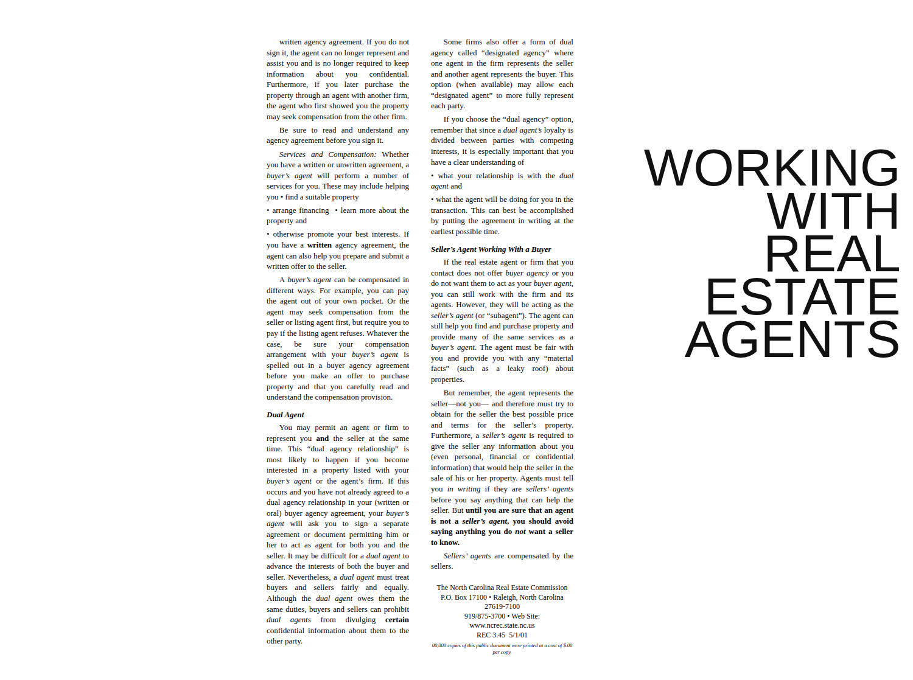written agency agreement. If you do not sign it, the agent can no longer represent and assist you and is no longer required to keep information about you confidential. Furthermore, if you later purchase the property through an agent with another firm, the agent who first showed you the property may seek compensation from the other firm.
Be sure to read and understand any agency agreement before you sign it.
Services and Compensation: Whether you have a written or unwritten agreement, a buyer’s agent will perform a number of services for you. These may include helping you • find a suitable property
• arrange financing • learn more about the property and
• otherwise promote your best interests. If you have a written agency agreement, the agent can also help you prepare and submit a written offer to the seller.
A buyer’s agent can be compensated in different ways. For example, you can pay the agent out of your own pocket. Or the agent may seek compensation from the seller or listing agent first, but require you to pay if the listing agent refuses. Whatever the case, be sure your compensation arrangement with your buyer’s agent is spelled out in a buyer agency agreement before you make an offer to purchase property and that you carefully read and understand the compensation provision.
Dual Agent
You may permit an agent or firm to represent you and the seller at the same time. This “dual agency relationship” is most likely to happen if you become interested in a property listed with your buyer’s agent or the agent’s firm. If this occurs and you have not already agreed to a dual agency relationship in your (written or oral) buyer agency agreement, your buyer’s agent will ask you to sign a separate agreement or document permitting him or her to act as agent for both you and the seller. It may be difficult for a dual agent to advance the interests of both the buyer and seller. Nevertheless, a dual agent must treat buyers and sellers fairly and equally. Although the dual agent owes them the same duties, buyers and sellers can prohibit dual agents from divulging certain confidential information about them to the other party.
Some firms also offer a form of dual agency called “designated agency” where one agent in the firm represents the seller and another agent represents the buyer. This option (when available) may allow each “designated agent” to more fully represent each party.
If you choose the “dual agency” option, remember that since a dual agent’s loyalty is divided between parties with competing interests, it is especially important that you have a clear understanding of
• what your relationship is with the dual agent and
• what the agent will be doing for you in the transaction. This can best be accomplished by putting the agreement in writing at the earliest possible time.
Seller’s Agent Working With a Buyer
If the real estate agent or firm that you contact does not offer buyer agency or you do not want them to act as your buyer agent, you can still work with the firm and its agents. However, they will be acting as the seller’s agent (or “subagent”). The agent can still help you find and purchase property and provide many of the same services as a buyer’s agent. The agent must be fair with you and provide you with any “material facts” (such as a leaky roof) about properties.
But remember, the agent represents the seller—not you— and therefore must try to obtain for the seller the best possible price and terms for the seller’s property. Furthermore, a seller’s agent is required to give the seller any information about you (even personal, financial or confidential information) that would help the seller in the sale of his or her property. Agents must tell you in writing if they are sellers’ agents before you say anything that can help the seller. But until you are sure that an agent is not a seller’s agent, you should avoid saying anything you do not want a seller to know.
Sellers’ agents are compensated by the sellers.
The North Carolina Real Estate Commission
P.O. Box 17100 • Raleigh, North Carolina 27619-7100
919/875-3700 • Web Site: www.ncrec.state.nc.us
REC 3.45 5/1/01
00,000 copies of this public document were printed at a cost of $.00 per copy.
Working With Real Estate Agents